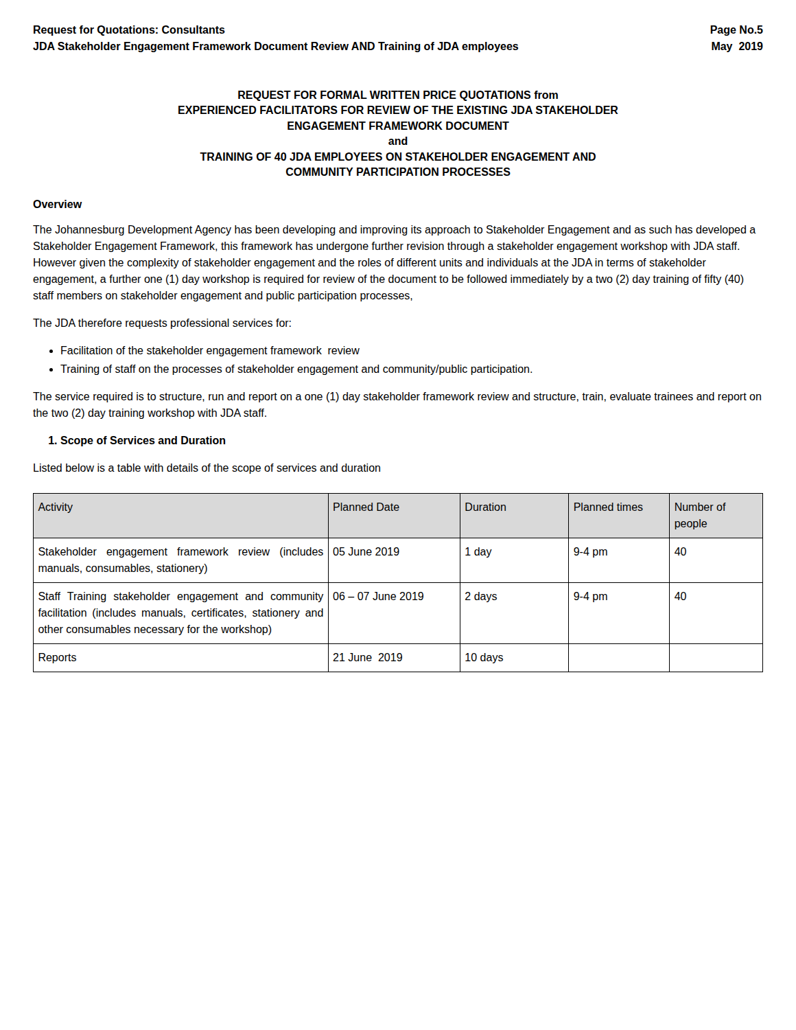Request for Quotations: Consultants
JDA Stakeholder Engagement Framework Document Review AND Training of JDA employees
Page No.5
May 2019
REQUEST FOR FORMAL WRITTEN PRICE QUOTATIONS from
EXPERIENCED FACILITATORS FOR REVIEW OF THE EXISTING JDA STAKEHOLDER
ENGAGEMENT FRAMEWORK DOCUMENT
and
TRAINING OF 40 JDA EMPLOYEES ON STAKEHOLDER ENGAGEMENT AND
COMMUNITY PARTICIPATION PROCESSES
Overview
The Johannesburg Development Agency has been developing and improving its approach to Stakeholder Engagement and as such has developed a Stakeholder Engagement Framework, this framework has undergone further revision through a stakeholder engagement workshop with JDA staff. However given the complexity of stakeholder engagement and the roles of different units and individuals at the JDA in terms of stakeholder engagement, a further one (1) day workshop is required for review of the document to be followed immediately by a two (2) day training of fifty (40) staff members on stakeholder engagement and public participation processes,
The JDA therefore requests professional services for:
Facilitation of the stakeholder engagement framework review
Training of staff on the processes of stakeholder engagement and community/public participation.
The service required is to structure, run and report on a one (1) day stakeholder framework review and structure, train, evaluate trainees and report on the two (2) day training workshop with JDA staff.
Scope of Services and Duration
Listed below is a table with details of the scope of services and duration
| Activity | Planned Date | Duration | Planned times | Number of people |
| --- | --- | --- | --- | --- |
| Stakeholder engagement framework review (includes manuals, consumables, stationery) | 05 June 2019 | 1 day | 9-4 pm | 40 |
| Staff Training stakeholder engagement and community facilitation (includes manuals, certificates, stationery and other consumables necessary for the workshop) | 06 – 07 June 2019 | 2 days | 9-4 pm | 40 |
| Reports | 21 June 2019 | 10 days | | |